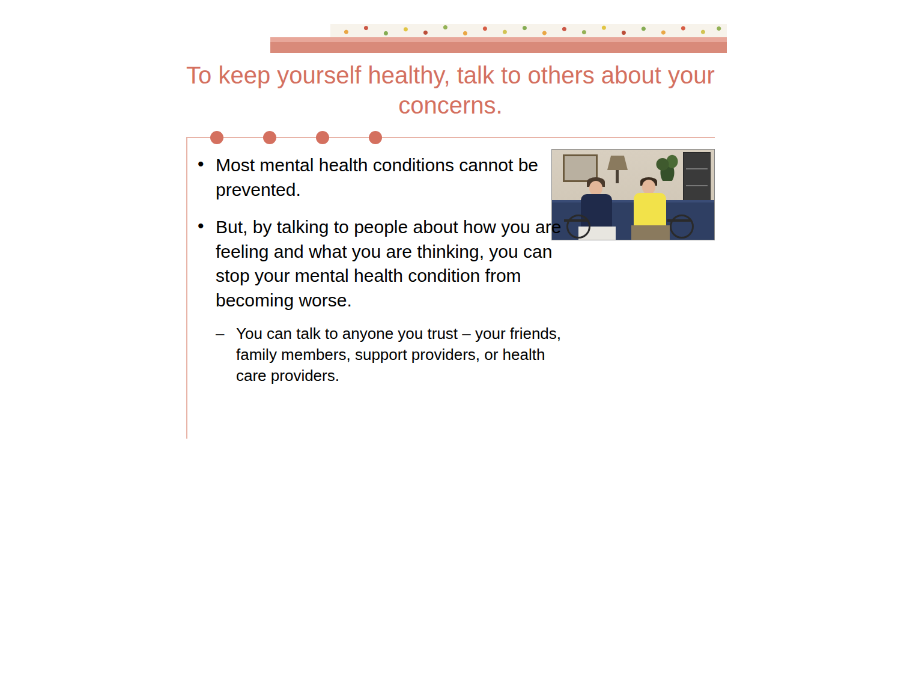To keep yourself healthy, talk to others about your concerns.
Most mental health conditions cannot be prevented.
But, by talking to people about how you are feeling and what you are thinking, you can stop your mental health condition from becoming worse.
You can talk to anyone you trust – your friends, family members, support providers, or health care providers.